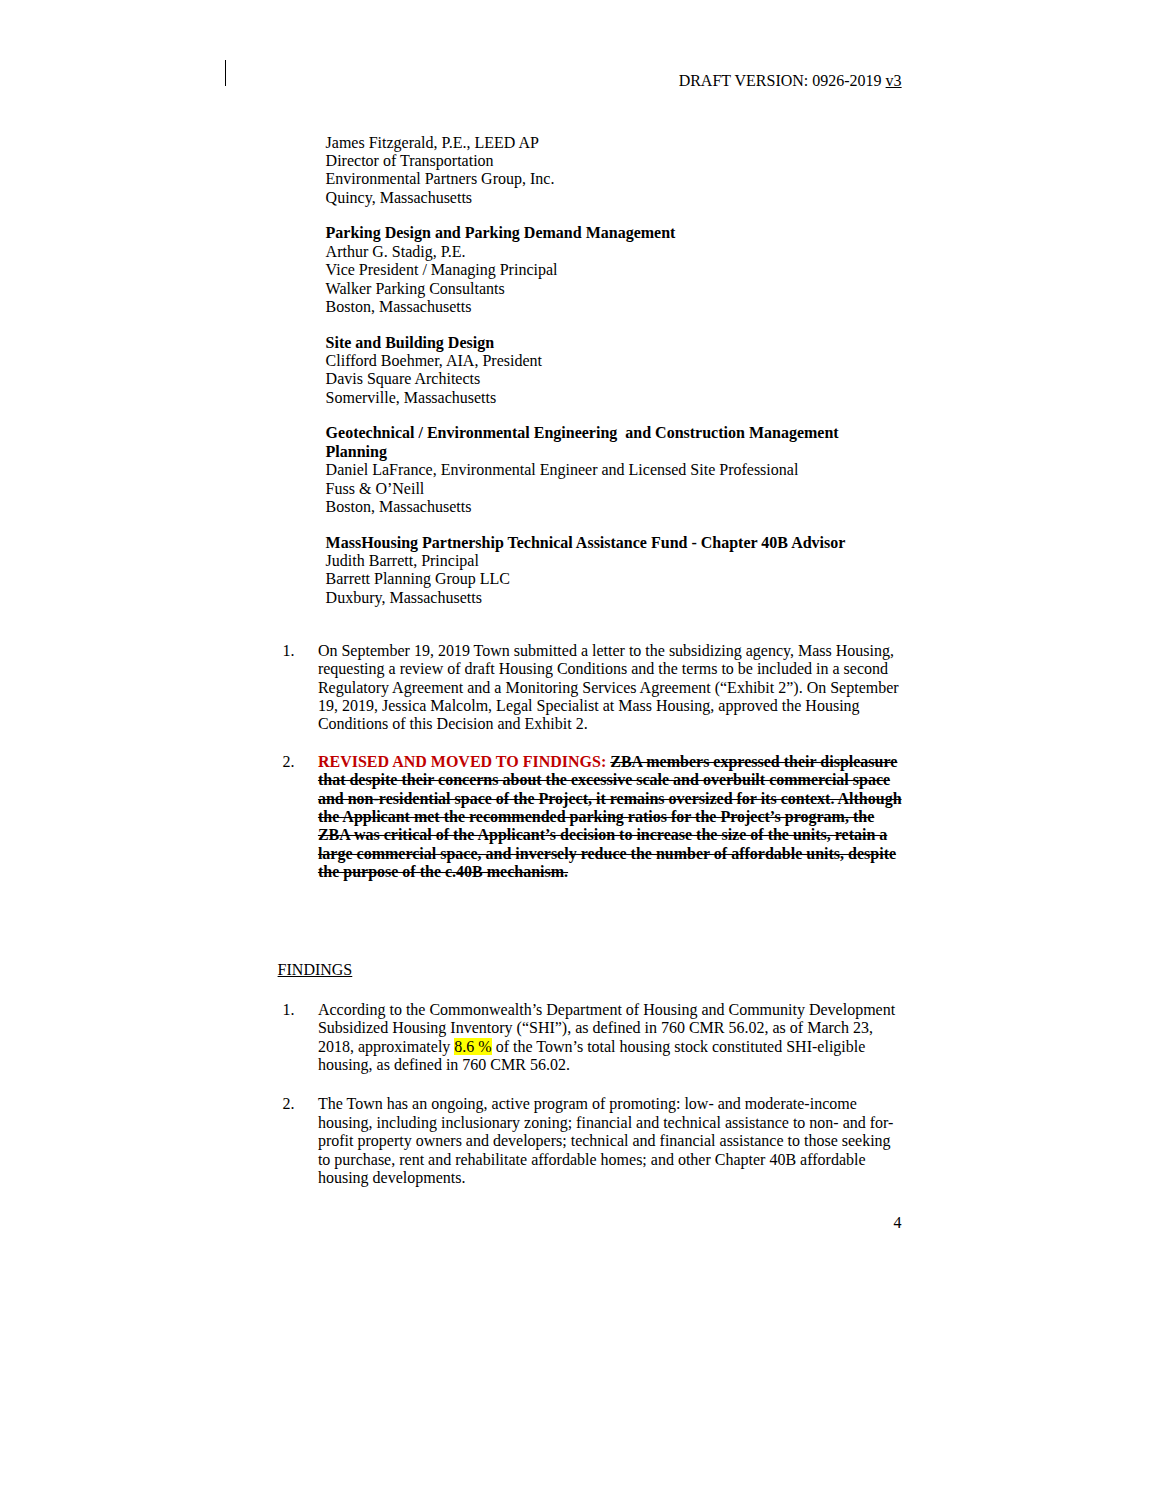DRAFT VERSION: 0926-2019 v3
James Fitzgerald, P.E., LEED AP
Director of Transportation
Environmental Partners Group, Inc.
Quincy, Massachusetts
Parking Design and Parking Demand Management
Arthur G. Stadig, P.E.
Vice President / Managing Principal
Walker Parking Consultants
Boston, Massachusetts
Site and Building Design
Clifford Boehmer, AIA, President
Davis Square Architects
Somerville, Massachusetts
Geotechnical / Environmental Engineering and Construction Management Planning
Daniel LaFrance, Environmental Engineer and Licensed Site Professional
Fuss & O’Neill
Boston, Massachusetts
MassHousing Partnership Technical Assistance Fund - Chapter 40B Advisor
Judith Barrett, Principal
Barrett Planning Group LLC
Duxbury, Massachusetts
On September 19, 2019 Town submitted a letter to the subsidizing agency, Mass Housing, requesting a review of draft Housing Conditions and the terms to be included in a second Regulatory Agreement and a Monitoring Services Agreement (“Exhibit 2”). On September 19, 2019, Jessica Malcolm, Legal Specialist at Mass Housing, approved the Housing Conditions of this Decision and Exhibit 2.
REVISED AND MOVED TO FINDINGS: ZBA members expressed their displeasure that despite their concerns about the excessive scale and overbuilt commercial space and non-residential space of the Project, it remains oversized for its context. Although the Applicant met the recommended parking ratios for the Project’s program, the ZBA was critical of the Applicant’s decision to increase the size of the units, retain a large commercial space, and inversely reduce the number of affordable units, despite the purpose of the c.40B mechanism.
FINDINGS
According to the Commonwealth’s Department of Housing and Community Development Subsidized Housing Inventory (“SHI”), as defined in 760 CMR 56.02, as of March 23, 2018, approximately 8.6 % of the Town’s total housing stock constituted SHI-eligible housing, as defined in 760 CMR 56.02.
The Town has an ongoing, active program of promoting: low- and moderate-income housing, including inclusionary zoning; financial and technical assistance to non- and for-profit property owners and developers; technical and financial assistance to those seeking to purchase, rent and rehabilitate affordable homes; and other Chapter 40B affordable housing developments.
4